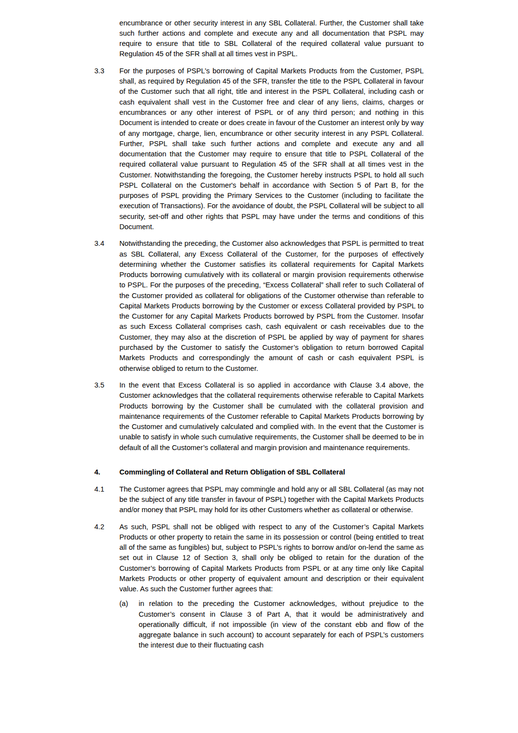encumbrance or other security interest in any SBL Collateral. Further, the Customer shall take such further actions and complete and execute any and all documentation that PSPL may require to ensure that title to SBL Collateral of the required collateral value pursuant to Regulation 45 of the SFR shall at all times vest in PSPL.
3.3
For the purposes of PSPL’s borrowing of Capital Markets Products from the Customer, PSPL shall, as required by Regulation 45 of the SFR, transfer the title to the PSPL Collateral in favour of the Customer such that all right, title and interest in the PSPL Collateral, including cash or cash equivalent shall vest in the Customer free and clear of any liens, claims, charges or encumbrances or any other interest of PSPL or of any third person; and nothing in this Document is intended to create or does create in favour of the Customer an interest only by way of any mortgage, charge, lien, encumbrance or other security interest in any PSPL Collateral. Further, PSPL shall take such further actions and complete and execute any and all documentation that the Customer may require to ensure that title to PSPL Collateral of the required collateral value pursuant to Regulation 45 of the SFR shall at all times vest in the Customer. Notwithstanding the foregoing, the Customer hereby instructs PSPL to hold all such PSPL Collateral on the Customer's behalf in accordance with Section 5 of Part B, for the purposes of PSPL providing the Primary Services to the Customer (including to facilitate the execution of Transactions). For the avoidance of doubt, the PSPL Collateral will be subject to all security, set-off and other rights that PSPL may have under the terms and conditions of this Document.
3.4
Notwithstanding the preceding, the Customer also acknowledges that PSPL is permitted to treat as SBL Collateral, any Excess Collateral of the Customer, for the purposes of effectively determining whether the Customer satisfies its collateral requirements for Capital Markets Products borrowing cumulatively with its collateral or margin provision requirements otherwise to PSPL. For the purposes of the preceding, “Excess Collateral” shall refer to such Collateral of the Customer provided as collateral for obligations of the Customer otherwise than referable to Capital Markets Products borrowing by the Customer or excess Collateral provided by PSPL to the Customer for any Capital Markets Products borrowed by PSPL from the Customer. Insofar as such Excess Collateral comprises cash, cash equivalent or cash receivables due to the Customer, they may also at the discretion of PSPL be applied by way of payment for shares purchased by the Customer to satisfy the Customer’s obligation to return borrowed Capital Markets Products and correspondingly the amount of cash or cash equivalent PSPL is otherwise obliged to return to the Customer.
3.5
In the event that Excess Collateral is so applied in accordance with Clause 3.4 above, the Customer acknowledges that the collateral requirements otherwise referable to Capital Markets Products borrowing by the Customer shall be cumulated with the collateral provision and maintenance requirements of the Customer referable to Capital Markets Products borrowing by the Customer and cumulatively calculated and complied with. In the event that the Customer is unable to satisfy in whole such cumulative requirements, the Customer shall be deemed to be in default of all the Customer’s collateral and margin provision and maintenance requirements.
4. Commingling of Collateral and Return Obligation of SBL Collateral
4.1
The Customer agrees that PSPL may commingle and hold any or all SBL Collateral (as may not be the subject of any title transfer in favour of PSPL) together with the Capital Markets Products and/or money that PSPL may hold for its other Customers whether as collateral or otherwise.
4.2
As such, PSPL shall not be obliged with respect to any of the Customer’s Capital Markets Products or other property to retain the same in its possession or control (being entitled to treat all of the same as fungibles) but, subject to PSPL’s rights to borrow and/or on-lend the same as set out in Clause 12 of Section 3, shall only be obliged to retain for the duration of the Customer’s borrowing of Capital Markets Products from PSPL or at any time only like Capital Markets Products or other property of equivalent amount and description or their equivalent value. As such the Customer further agrees that:
(a)
in relation to the preceding the Customer acknowledges, without prejudice to the Customer’s consent in Clause 3 of Part A, that it would be administratively and operationally difficult, if not impossible (in view of the constant ebb and flow of the aggregate balance in such account) to account separately for each of PSPL’s customers the interest due to their fluctuating cash